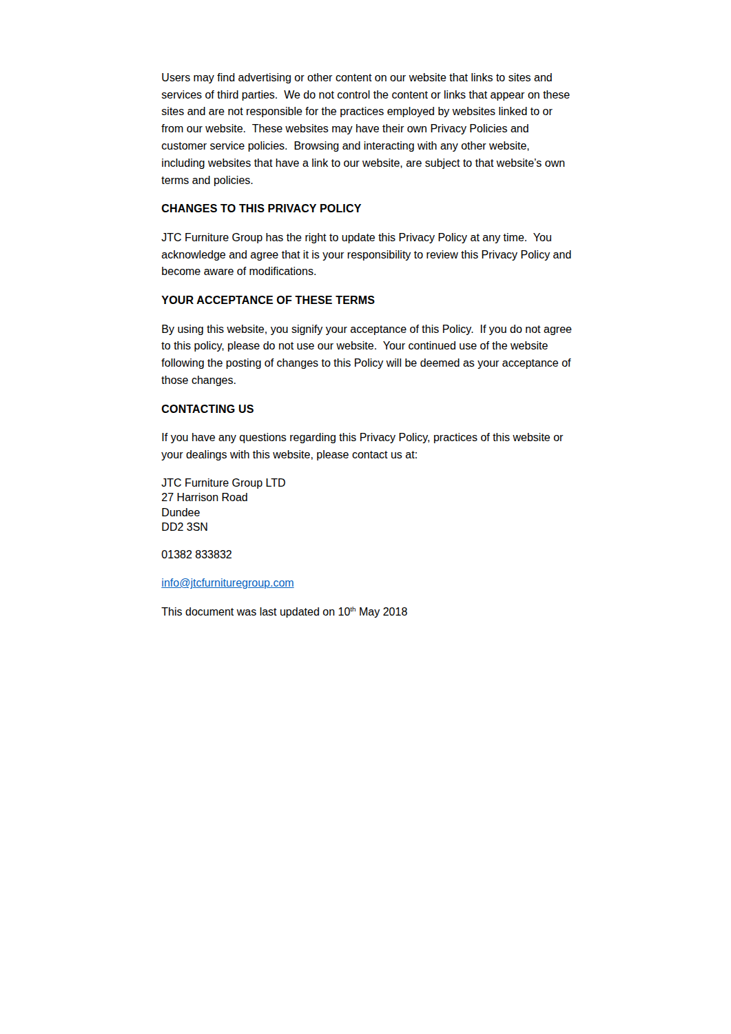Users may find advertising or other content on our website that links to sites and services of third parties. We do not control the content or links that appear on these sites and are not responsible for the practices employed by websites linked to or from our website. These websites may have their own Privacy Policies and customer service policies. Browsing and interacting with any other website, including websites that have a link to our website, are subject to that website’s own terms and policies.
Changes to this Privacy Policy
JTC Furniture Group has the right to update this Privacy Policy at any time. You acknowledge and agree that it is your responsibility to review this Privacy Policy and become aware of modifications.
Your Acceptance of these Terms
By using this website, you signify your acceptance of this Policy. If you do not agree to this policy, please do not use our website. Your continued use of the website following the posting of changes to this Policy will be deemed as your acceptance of those changes.
Contacting Us
If you have any questions regarding this Privacy Policy, practices of this website or your dealings with this website, please contact us at:
JTC Furniture Group LTD
27 Harrison Road
Dundee
DD2 3SN
01382 833832
info@jtcfurnituregroup.com
This document was last updated on 10th May 2018